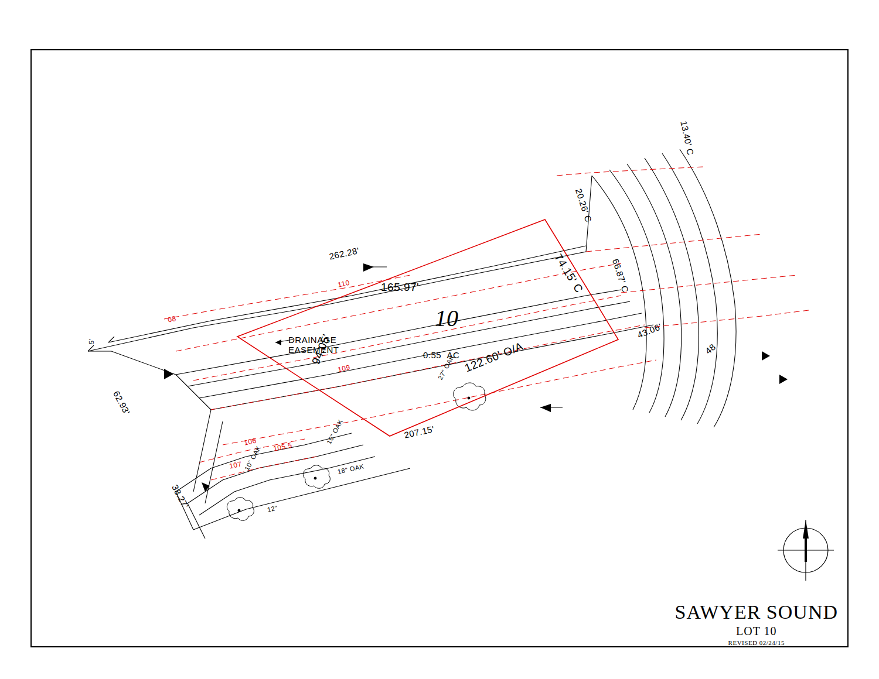10
0.55 AC
165.97'
74.15' C
122.60' O/A
94.05'
262.28'
207.15'
20.26' C
66.87' C
43.06'
48
13.40' C
62.93'
38.27'
5'
12"
110
08
109
106
105.5
107
27" OAK
10" OAK
18" OAK
10" OAK
DRAINAGE
EASEMENT
SAWYER SOUND
LOT 10
REVISED 02/24/15